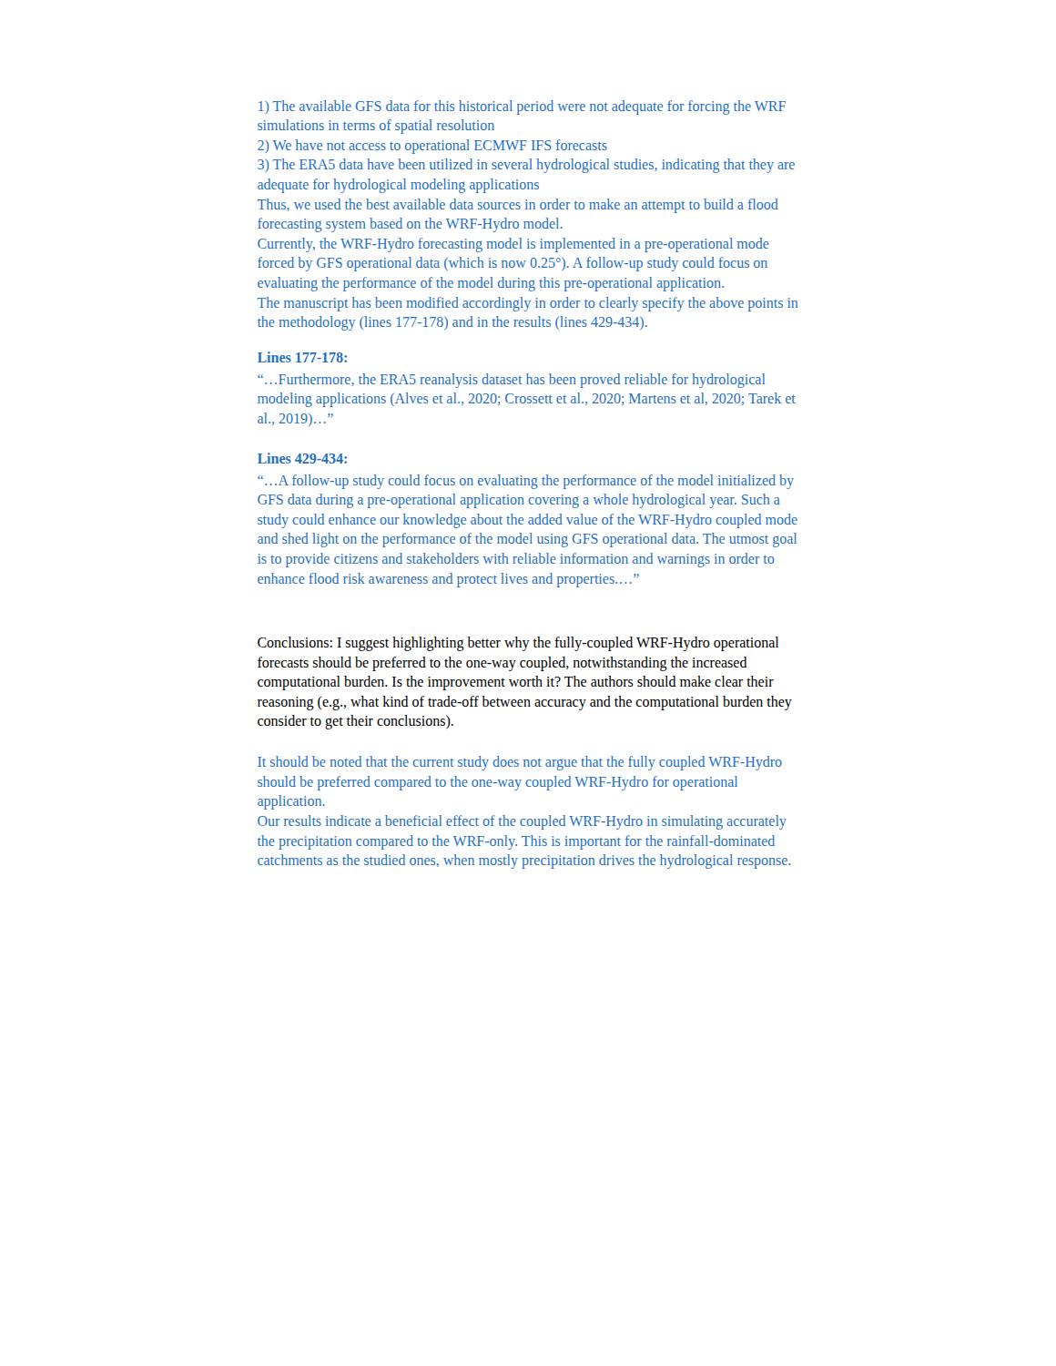1) The available GFS data for this historical period were not adequate for forcing the WRF simulations in terms of spatial resolution
2) We have not access to operational ECMWF IFS forecasts
3) The ERA5 data have been utilized in several hydrological studies, indicating that they are adequate for hydrological modeling applications
Thus, we used the best available data sources in order to make an attempt to build a flood forecasting system based on the WRF-Hydro model.
Currently, the WRF-Hydro forecasting model is implemented in a pre-operational mode forced by GFS operational data (which is now 0.25°). A follow-up study could focus on evaluating the performance of the model during this pre-operational application.
The manuscript has been modified accordingly in order to clearly specify the above points in the methodology (lines 177-178) and in the results (lines 429-434).
Lines 177-178:
“…Furthermore, the ERA5 reanalysis dataset has been proved reliable for hydrological modeling applications (Alves et al., 2020; Crossett et al., 2020; Martens et al, 2020; Tarek et al., 2019)…”
Lines 429-434:
“…A follow-up study could focus on evaluating the performance of the model initialized by GFS data during a pre-operational application covering a whole hydrological year. Such a study could enhance our knowledge about the added value of the WRF-Hydro coupled mode and shed light on the performance of the model using GFS operational data. The utmost goal is to provide citizens and stakeholders with reliable information and warnings in order to enhance flood risk awareness and protect lives and properties.…”
Conclusions: I suggest highlighting better why the fully-coupled WRF-Hydro operational forecasts should be preferred to the one-way coupled, notwithstanding the increased computational burden. Is the improvement worth it? The authors should make clear their reasoning (e.g., what kind of trade-off between accuracy and the computational burden they consider to get their conclusions).
It should be noted that the current study does not argue that the fully coupled WRF-Hydro should be preferred compared to the one-way coupled WRF-Hydro for operational application.
Our results indicate a beneficial effect of the coupled WRF-Hydro in simulating accurately the precipitation compared to the WRF-only. This is important for the rainfall-dominated catchments as the studied ones, when mostly precipitation drives the hydrological response.